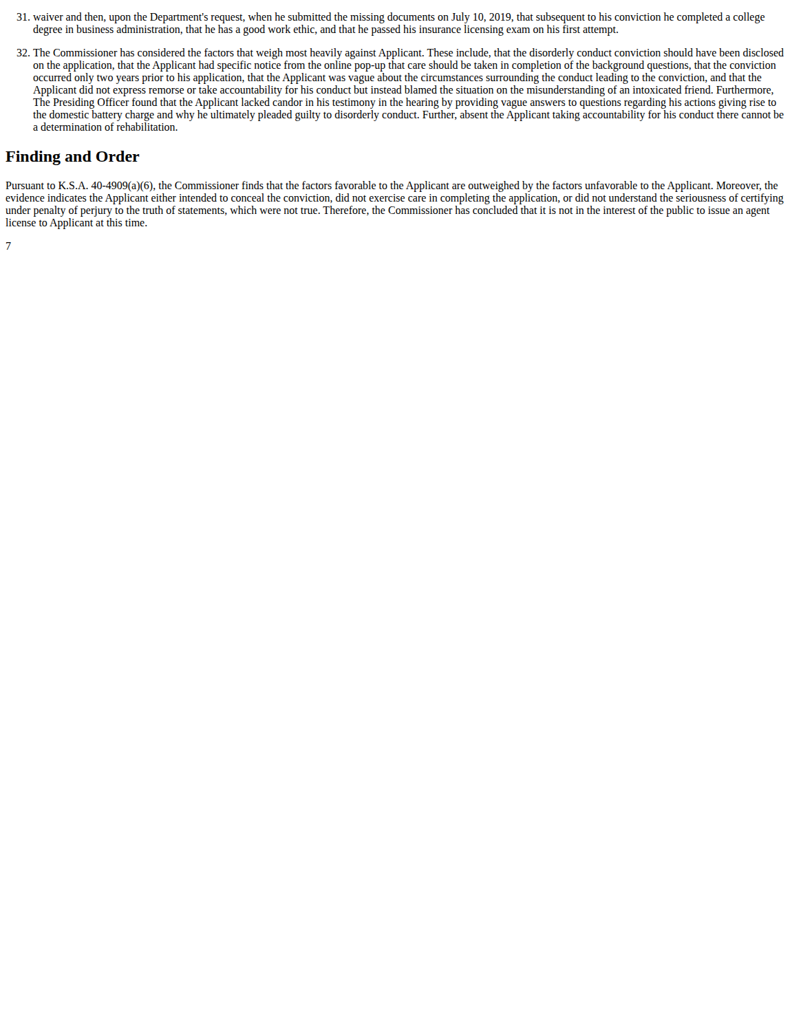waiver and then, upon the Department's request, when he submitted the missing documents on July 10, 2019, that subsequent to his conviction he completed a college degree in business administration, that he has a good work ethic, and that he passed his insurance licensing exam on his first attempt.
The Commissioner has considered the factors that weigh most heavily against Applicant. These include, that the disorderly conduct conviction should have been disclosed on the application, that the Applicant had specific notice from the online pop-up that care should be taken in completion of the background questions, that the conviction occurred only two years prior to his application, that the Applicant was vague about the circumstances surrounding the conduct leading to the conviction, and that the Applicant did not express remorse or take accountability for his conduct but instead blamed the situation on the misunderstanding of an intoxicated friend. Furthermore, The Presiding Officer found that the Applicant lacked candor in his testimony in the hearing by providing vague answers to questions regarding his actions giving rise to the domestic battery charge and why he ultimately pleaded guilty to disorderly conduct. Further, absent the Applicant taking accountability for his conduct there cannot be a determination of rehabilitation.
Finding and Order
Pursuant to K.S.A. 40-4909(a)(6), the Commissioner finds that the factors favorable to the Applicant are outweighed by the factors unfavorable to the Applicant. Moreover, the evidence indicates the Applicant either intended to conceal the conviction, did not exercise care in completing the application, or did not understand the seriousness of certifying under penalty of perjury to the truth of statements, which were not true. Therefore, the Commissioner has concluded that it is not in the interest of the public to issue an agent license to Applicant at this time.
7